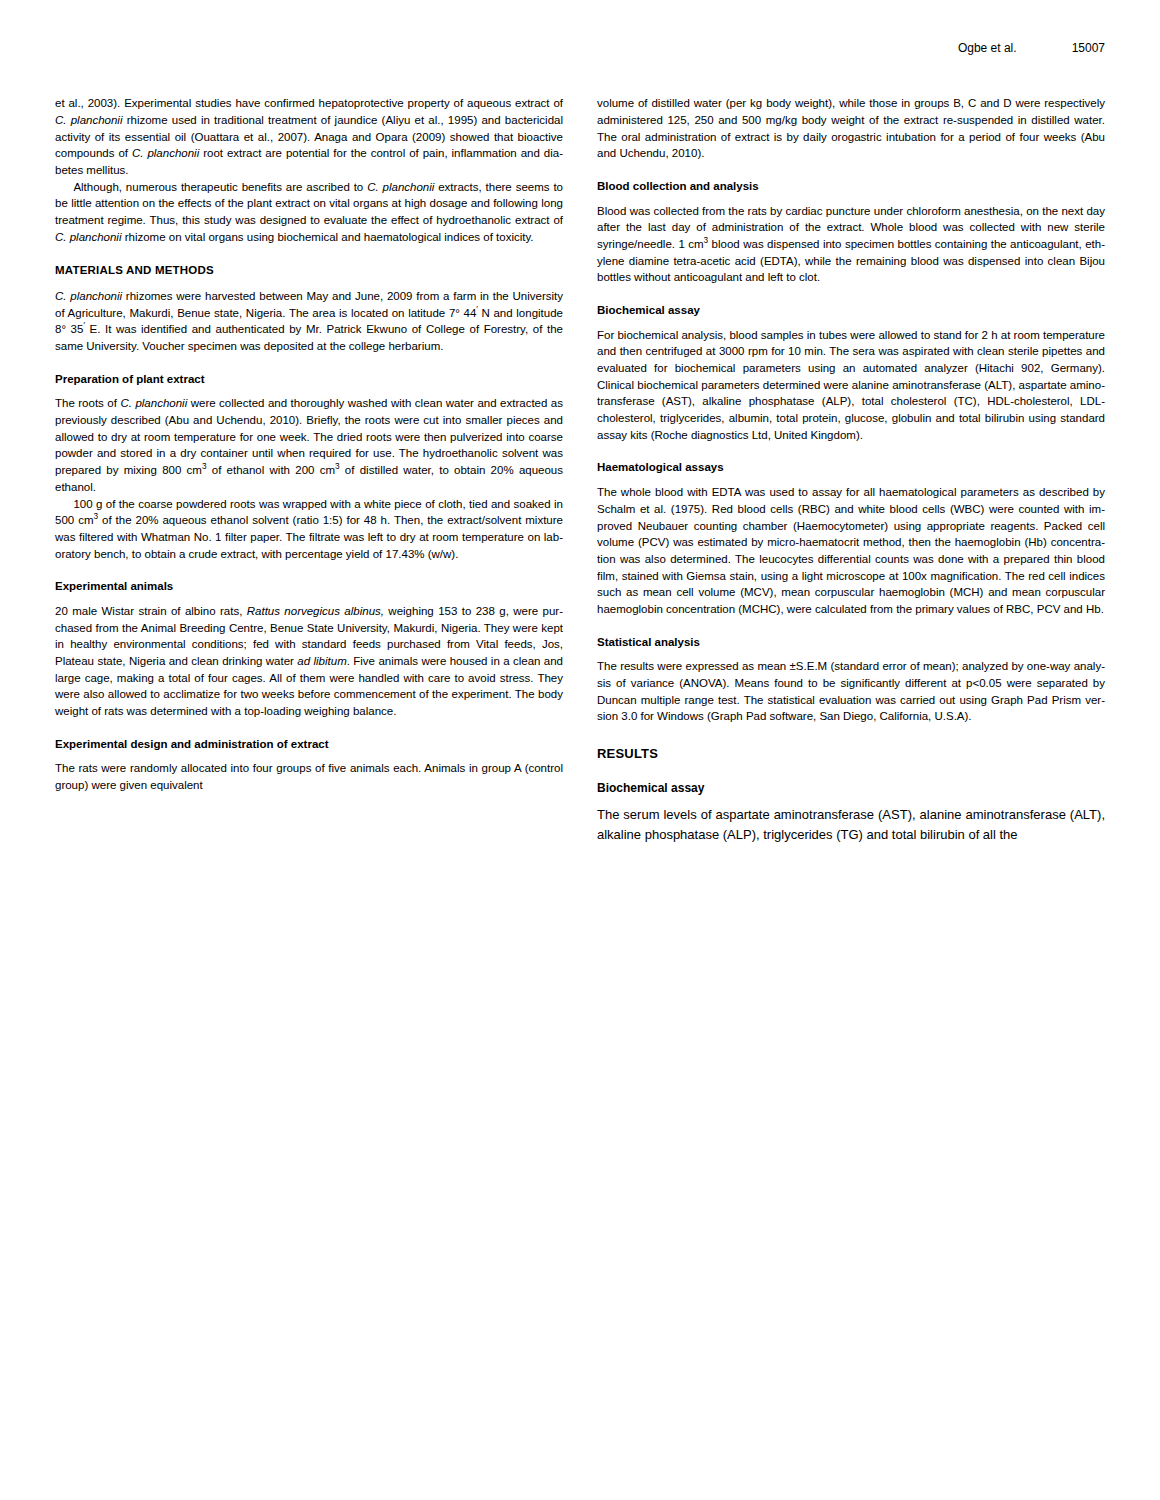Ogbe et al. 15007
et al., 2003). Experimental studies have confirmed hepatoprotective property of aqueous extract of C. planchonii rhizome used in traditional treatment of jaundice (Aliyu et al., 1995) and bactericidal activity of its essential oil (Ouattara et al., 2007). Anaga and Opara (2009) showed that bioactive compounds of C. planchonii root extract are potential for the control of pain, inflammation and diabetes mellitus.
Although, numerous therapeutic benefits are ascribed to C. planchonii extracts, there seems to be little attention on the effects of the plant extract on vital organs at high dosage and following long treatment regime. Thus, this study was designed to evaluate the effect of hydroethanolic extract of C. planchonii rhizome on vital organs using biochemical and haematological indices of toxicity.
MATERIALS AND METHODS
C. planchonii rhizomes were harvested between May and June, 2009 from a farm in the University of Agriculture, Makurdi, Benue state, Nigeria. The area is located on latitude 7° 44′ N and longitude 8° 35′ E. It was identified and authenticated by Mr. Patrick Ekwuno of College of Forestry, of the same University. Voucher specimen was deposited at the college herbarium.
Preparation of plant extract
The roots of C. planchonii were collected and thoroughly washed with clean water and extracted as previously described (Abu and Uchendu, 2010). Briefly, the roots were cut into smaller pieces and allowed to dry at room temperature for one week. The dried roots were then pulverized into coarse powder and stored in a dry container until when required for use. The hydroethanolic solvent was prepared by mixing 800 cm3 of ethanol with 200 cm3 of distilled water, to obtain 20% aqueous ethanol.
100 g of the coarse powdered roots was wrapped with a white piece of cloth, tied and soaked in 500 cm3 of the 20% aqueous ethanol solvent (ratio 1:5) for 48 h. Then, the extract/solvent mixture was filtered with Whatman No. 1 filter paper. The filtrate was left to dry at room temperature on laboratory bench, to obtain a crude extract, with percentage yield of 17.43% (w/w).
Experimental animals
20 male Wistar strain of albino rats, Rattus norvegicus albinus, weighing 153 to 238 g, were purchased from the Animal Breeding Centre, Benue State University, Makurdi, Nigeria. They were kept in healthy environmental conditions; fed with standard feeds purchased from Vital feeds, Jos, Plateau state, Nigeria and clean drinking water ad libitum. Five animals were housed in a clean and large cage, making a total of four cages. All of them were handled with care to avoid stress. They were also allowed to acclimatize for two weeks before commencement of the experiment. The body weight of rats was determined with a top-loading weighing balance.
Experimental design and administration of extract
The rats were randomly allocated into four groups of five animals each. Animals in group A (control group) were given equivalent
volume of distilled water (per kg body weight), while those in groups B, C and D were respectively administered 125, 250 and 500 mg/kg body weight of the extract re-suspended in distilled water. The oral administration of extract is by daily orogastric intubation for a period of four weeks (Abu and Uchendu, 2010).
Blood collection and analysis
Blood was collected from the rats by cardiac puncture under chloroform anesthesia, on the next day after the last day of administration of the extract. Whole blood was collected with new sterile syringe/needle. 1 cm3 blood was dispensed into specimen bottles containing the anticoagulant, ethylene diamine tetra-acetic acid (EDTA), while the remaining blood was dispensed into clean Bijou bottles without anticoagulant and left to clot.
Biochemical assay
For biochemical analysis, blood samples in tubes were allowed to stand for 2 h at room temperature and then centrifuged at 3000 rpm for 10 min. The sera was aspirated with clean sterile pipettes and evaluated for biochemical parameters using an automated analyzer (Hitachi 902, Germany). Clinical biochemical parameters determined were alanine aminotransferase (ALT), aspartate aminotransferase (AST), alkaline phosphatase (ALP), total cholesterol (TC), HDL-cholesterol, LDL- cholesterol, triglycerides, albumin, total protein, glucose, globulin and total bilirubin using standard assay kits (Roche diagnostics Ltd, United Kingdom).
Haematological assays
The whole blood with EDTA was used to assay for all haematological parameters as described by Schalm et al. (1975). Red blood cells (RBC) and white blood cells (WBC) were counted with improved Neubauer counting chamber (Haemocytometer) using appropriate reagents. Packed cell volume (PCV) was estimated by micro-haematocrit method, then the haemoglobin (Hb) concentration was also determined. The leucocytes differential counts was done with a prepared thin blood film, stained with Giemsa stain, using a light microscope at 100x magnification. The red cell indices such as mean cell volume (MCV), mean corpuscular haemoglobin (MCH) and mean corpuscular haemoglobin concentration (MCHC), were calculated from the primary values of RBC, PCV and Hb.
Statistical analysis
The results were expressed as mean ±S.E.M (standard error of mean); analyzed by one-way analysis of variance (ANOVA). Means found to be significantly different at p<0.05 were separated by Duncan multiple range test. The statistical evaluation was carried out using Graph Pad Prism version 3.0 for Windows (Graph Pad software, San Diego, California, U.S.A).
RESULTS
Biochemical assay
The serum levels of aspartate aminotransferase (AST), alanine aminotransferase (ALT), alkaline phosphatase (ALP), triglycerides (TG) and total bilirubin of all the